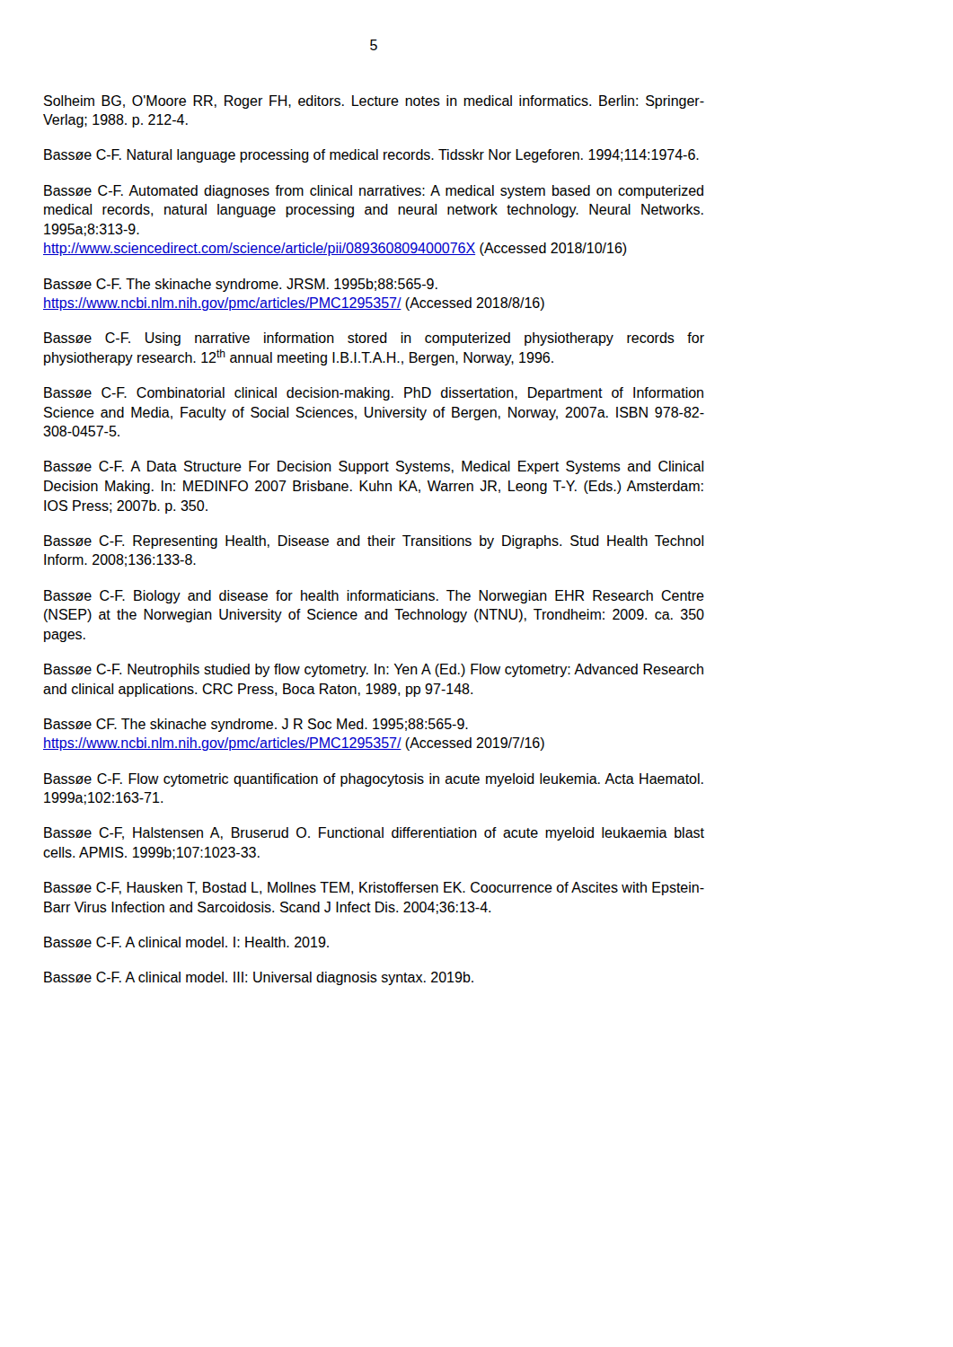5
Solheim BG, O'Moore RR, Roger FH, editors. Lecture notes in medical informatics. Berlin: Springer-Verlag; 1988. p. 212-4.
Bassøe C-F. Natural language processing of medical records. Tidsskr Nor Legeforen. 1994;114:1974-6.
Bassøe C-F. Automated diagnoses from clinical narratives: A medical system based on computerized medical records, natural language processing and neural network technology. Neural Networks. 1995a;8:313-9.
http://www.sciencedirect.com/science/article/pii/089360809400076X (Accessed 2018/10/16)
Bassøe C-F. The skinache syndrome. JRSM. 1995b;88:565-9.
https://www.ncbi.nlm.nih.gov/pmc/articles/PMC1295357/ (Accessed 2018/8/16)
Bassøe C-F. Using narrative information stored in computerized physiotherapy records for physiotherapy research. 12th annual meeting I.B.I.T.A.H., Bergen, Norway, 1996.
Bassøe C-F. Combinatorial clinical decision-making. PhD dissertation, Department of Information Science and Media, Faculty of Social Sciences, University of Bergen, Norway, 2007a. ISBN 978-82-308-0457-5.
Bassøe C-F. A Data Structure For Decision Support Systems, Medical Expert Systems and Clinical Decision Making. In: MEDINFO 2007 Brisbane. Kuhn KA, Warren JR, Leong T-Y. (Eds.) Amsterdam: IOS Press; 2007b. p. 350.
Bassøe C-F. Representing Health, Disease and their Transitions by Digraphs. Stud Health Technol Inform. 2008;136:133-8.
Bassøe C-F. Biology and disease for health informaticians. The Norwegian EHR Research Centre (NSEP) at the Norwegian University of Science and Technology (NTNU), Trondheim: 2009. ca. 350 pages.
Bassøe C-F. Neutrophils studied by flow cytometry. In: Yen A (Ed.) Flow cytometry: Advanced Research and clinical applications. CRC Press, Boca Raton, 1989, pp 97-148.
Bassøe CF. The skinache syndrome. J R Soc Med. 1995;88:565-9.
https://www.ncbi.nlm.nih.gov/pmc/articles/PMC1295357/ (Accessed 2019/7/16)
Bassøe C-F. Flow cytometric quantification of phagocytosis in acute myeloid leukemia. Acta Haematol. 1999a;102:163-71.
Bassøe C-F, Halstensen A, Bruserud O. Functional differentiation of acute myeloid leukaemia blast cells. APMIS. 1999b;107:1023-33.
Bassøe C-F, Hausken T, Bostad L, Mollnes TEM, Kristoffersen EK. Coocurrence of Ascites with Epstein-Barr Virus Infection and Sarcoidosis. Scand J Infect Dis. 2004;36:13-4.
Bassøe C-F. A clinical model. I: Health. 2019.
Bassøe C-F. A clinical model. III: Universal diagnosis syntax. 2019b.